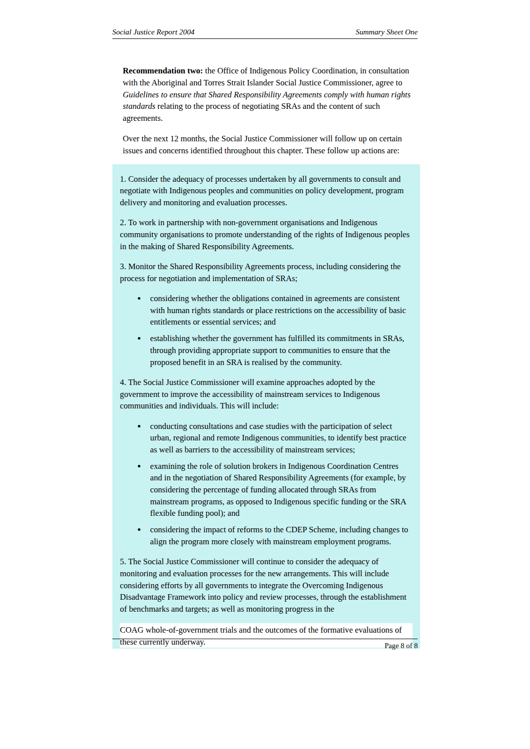Social Justice Report 2004
Summary Sheet One
Recommendation two: the Office of Indigenous Policy Coordination, in consultation with the Aboriginal and Torres Strait Islander Social Justice Commissioner, agree to Guidelines to ensure that Shared Responsibility Agreements comply with human rights standards relating to the process of negotiating SRAs and the content of such agreements.
Over the next 12 months, the Social Justice Commissioner will follow up on certain issues and concerns identified throughout this chapter. These follow up actions are:
1. Consider the adequacy of processes undertaken by all governments to consult and negotiate with Indigenous peoples and communities on policy development, program delivery and monitoring and evaluation processes.
2. To work in partnership with non-government organisations and Indigenous community organisations to promote understanding of the rights of Indigenous peoples in the making of Shared Responsibility Agreements.
3. Monitor the Shared Responsibility Agreements process, including considering the process for negotiation and implementation of SRAs;
considering whether the obligations contained in agreements are consistent with human rights standards or place restrictions on the accessibility of basic entitlements or essential services; and
establishing whether the government has fulfilled its commitments in SRAs, through providing appropriate support to communities to ensure that the proposed benefit in an SRA is realised by the community.
4. The Social Justice Commissioner will examine approaches adopted by the government to improve the accessibility of mainstream services to Indigenous communities and individuals. This will include:
conducting consultations and case studies with the participation of select urban, regional and remote Indigenous communities, to identify best practice as well as barriers to the accessibility of mainstream services;
examining the role of solution brokers in Indigenous Coordination Centres and in the negotiation of Shared Responsibility Agreements (for example, by considering the percentage of funding allocated through SRAs from mainstream programs, as opposed to Indigenous specific funding or the SRA flexible funding pool); and
considering the impact of reforms to the CDEP Scheme, including changes to align the program more closely with mainstream employment programs.
5. The Social Justice Commissioner will continue to consider the adequacy of monitoring and evaluation processes for the new arrangements. This will include considering efforts by all governments to integrate the Overcoming Indigenous Disadvantage Framework into policy and review processes, through the establishment of benchmarks and targets; as well as monitoring progress in the
COAG whole-of-government trials and the outcomes of the formative evaluations of these currently underway.
Page 8 of 8